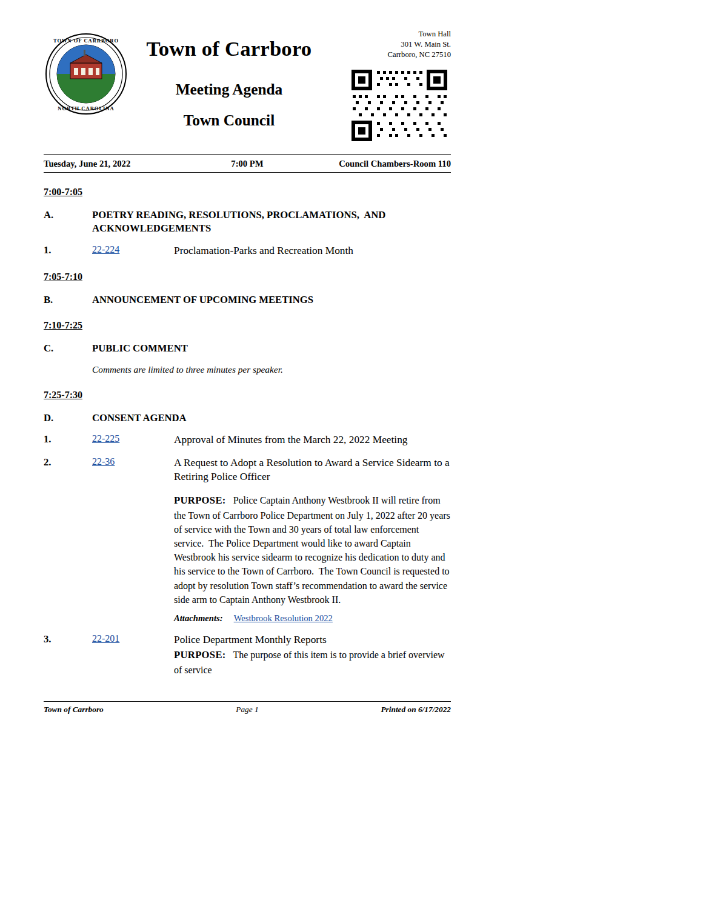TOWN OF CARRBORO NORTH CAROLINA
Town of Carrboro
Meeting Agenda
Town Council
Town Hall
301 W. Main St.
Carrboro, NC 27510
Tuesday, June 21, 2022
7:00 PM
Council Chambers-Room 110
7:00-7:05
A.
Poetry Reading, Resolutions, Proclamations, and Acknowledgements
1.
22-224
Proclamation-Parks and Recreation Month
7:05-7:10
B.
Announcement of Upcoming Meetings
7:10-7:25
C.
Public Comment
Comments are limited to three minutes per speaker.
7:25-7:30
D.
Consent Agenda
1.
22-225
Approval of Minutes from the March 22, 2022 Meeting
2.
22-36
A Request to Adopt a Resolution to Award a Service Sidearm to a Retiring Police Officer
PURPOSE: Police Captain Anthony Westbrook II will retire from the Town of Carrboro Police Department on July 1, 2022 after 20 years of service with the Town and 30 years of total law enforcement service. The Police Department would like to award Captain Westbrook his service sidearm to recognize his dedication to duty and his service to the Town of Carrboro. The Town Council is requested to adopt by resolution Town staff’s recommendation to award the service side arm to Captain Anthony Westbrook II.
Attachments: Westbrook Resolution 2022
3.
22-201
Police Department Monthly Reports
PURPOSE: The purpose of this item is to provide a brief overview of service
Town of Carrboro
Page 1
Printed on 6/17/2022